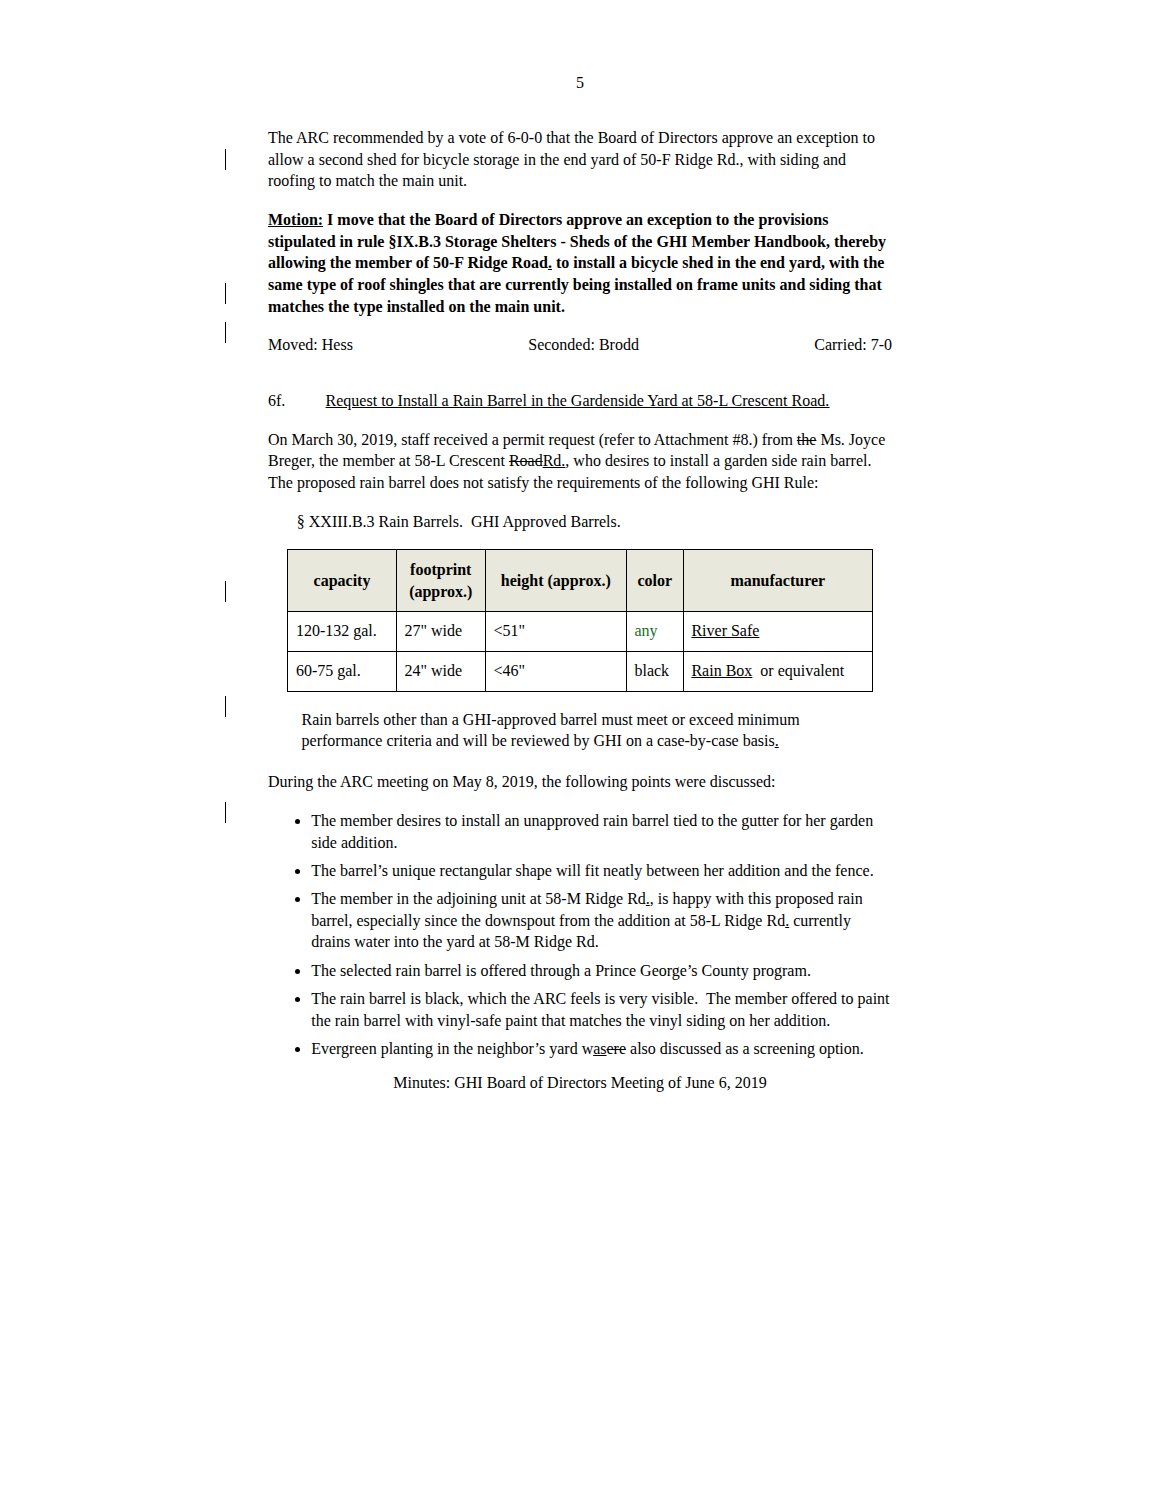5
The ARC recommended by a vote of 6-0-0 that the Board of Directors approve an exception to allow a second shed for bicycle storage in the end yard of 50-F Ridge Rd., with siding and roofing to match the main unit.
Motion: I move that the Board of Directors approve an exception to the provisions stipulated in rule §IX.B.3 Storage Shelters - Sheds of the GHI Member Handbook, thereby allowing the member of 50-F Ridge Road. to install a bicycle shed in the end yard, with the same type of roof shingles that are currently being installed on frame units and siding that matches the type installed on the main unit.
Moved: Hess Seconded: Brodd Carried: 7-0
6f. Request to Install a Rain Barrel in the Gardenside Yard at 58-L Crescent Road.
On March 30, 2019, staff received a permit request (refer to Attachment #8.) from the Ms. Joyce Breger, the member at 58-L Crescent Road Rd., who desires to install a garden side rain barrel. The proposed rain barrel does not satisfy the requirements of the following GHI Rule:
§ XXIII.B.3 Rain Barrels. GHI Approved Barrels.
| capacity | footprint (approx.) | height (approx.) | color | manufacturer |
| --- | --- | --- | --- | --- |
| 120-132 gal. | 27" wide | <51" | any | River Safe |
| 60-75 gal. | 24" wide | <46" | black | Rain Box or equivalent |
Rain barrels other than a GHI-approved barrel must meet or exceed minimum performance criteria and will be reviewed by GHI on a case-by-case basis.
During the ARC meeting on May 8, 2019, the following points were discussed:
The member desires to install an unapproved rain barrel tied to the gutter for her garden side addition.
The barrel’s unique rectangular shape will fit neatly between her addition and the fence.
The member in the adjoining unit at 58-M Ridge Rd., is happy with this proposed rain barrel, especially since the downspout from the addition at 58-L Ridge Rd. currently drains water into the yard at 58-M Ridge Rd.
The selected rain barrel is offered through a Prince George’s County program.
The rain barrel is black, which the ARC feels is very visible. The member offered to paint the rain barrel with vinyl-safe paint that matches the vinyl siding on her addition.
Evergreen planting in the neighbor’s yard was ere also discussed as a screening option.
Minutes: GHI Board of Directors Meeting of June 6, 2019